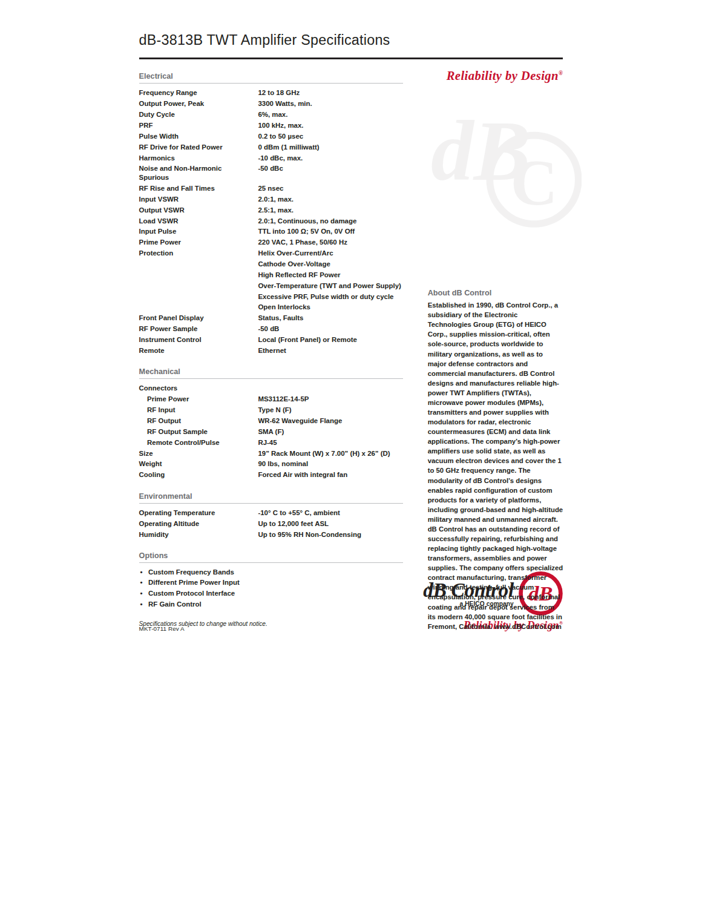dB-3813B TWT Amplifier Specifications
Electrical
| Frequency Range | 12 to 18 GHz |
| Output Power, Peak | 3300 Watts, min. |
| Duty Cycle | 6%, max. |
| PRF | 100 kHz, max. |
| Pulse Width | 0.2 to 50 µsec |
| RF Drive for Rated Power | 0 dBm (1 milliwatt) |
| Harmonics | -10 dBc, max. |
| Noise and Non-Harmonic Spurious | -50 dBc |
| RF Rise and Fall Times | 25 nsec |
| Input VSWR | 2.0:1, max. |
| Output VSWR | 2.5:1, max. |
| Load VSWR | 2.0:1, Continuous, no damage |
| Input Pulse | TTL into 100 Ω; 5V On, 0V Off |
| Prime Power | 220 VAC, 1 Phase, 50/60 Hz |
| Protection | Helix Over-Current/Arc |
| | Cathode Over-Voltage |
| | High Reflected RF Power |
| | Over-Temperature (TWT and Power Supply) |
| | Excessive PRF, Pulse width or duty cycle |
| | Open Interlocks |
| Front Panel Display | Status, Faults |
| RF Power Sample | -50 dB |
| Instrument Control | Local (Front Panel) or Remote |
| Remote | Ethernet |
Mechanical
| Connectors | |
| Prime Power | MS3112E-14-5P |
| RF Input | Type N (F) |
| RF Output | WR-62 Waveguide Flange |
| RF Output Sample | SMA (F) |
| Remote Control/Pulse | RJ-45 |
| Size | 19” Rack Mount (W) x 7.00” (H) x 26” (D) |
| Weight | 90 lbs, nominal |
| Cooling | Forced Air with integral fan |
Environmental
| Operating Temperature | -10° C to +55° C, ambient |
| Operating Altitude | Up to 12,000 feet ASL |
| Humidity | Up to 95% RH Non-Condensing |
Options
Custom Frequency Bands
Different Prime Power Input
Custom Protocol Interface
RF Gain Control
Specifications subject to change without notice.
Reliability by Design®
dB C
About dB Control
Established in 1990, dB Control Corp., a subsidiary of the Electronic Technologies Group (ETG) of HEICO Corp., supplies mission-critical, often sole-source, products worldwide to military organizations, as well as to major defense contractors and commercial manufacturers. dB Control designs and manufactures reliable high-power TWT Amplifiers (TWTAs), microwave power modules (MPMs), transmitters and power supplies with modulators for radar, electronic countermeasures (ECM) and data link applications. The company’s high-power amplifiers use solid state, as well as vacuum electron devices and cover the 1 to 50 GHz frequency range. The modularity of dB Control’s designs enables rapid configuration of custom products for a variety of platforms, including ground-based and high-altitude military manned and unmanned aircraft. dB Control has an outstanding record of successfully repairing, refurbishing and replacing tightly packaged high-voltage transformers, assemblies and power supplies. The company offers specialized contract manufacturing, transformer winding and testing, full vacuum encapsulation, pressure cure, conformal coating and repair depot services from its modern 40,000 square foot facilities in Fremont, California. www.dBControl.com
MKT-0711 Rev A
dB Control
a HEICO company
dB
Reliability by Design®